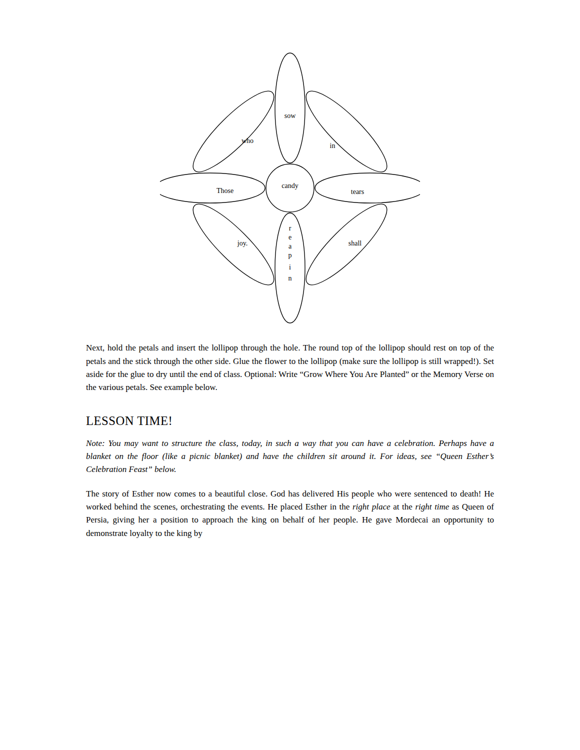Flower diagram with memory verse words on petals sow candy who in Those tears joy. shall r e a p i n
Next, hold the petals and insert the lollipop through the hole. The round top of the lollipop should rest on top of the petals and the stick through the other side. Glue the flower to the lollipop (make sure the lollipop is still wrapped!). Set aside for the glue to dry until the end of class. Optional: Write “Grow Where You Are Planted” or the Memory Verse on the various petals. See example below.
LESSON TIME!
Note: You may want to structure the class, today, in such a way that you can have a celebration. Perhaps have a blanket on the floor (like a picnic blanket) and have the children sit around it. For ideas, see “Queen Esther’s Celebration Feast” below.
The story of Esther now comes to a beautiful close. God has delivered His people who were sentenced to death! He worked behind the scenes, orchestrating the events. He placed Esther in the right place at the right time as Queen of Persia, giving her a position to approach the king on behalf of her people. He gave Mordecai an opportunity to demonstrate loyalty to the king by